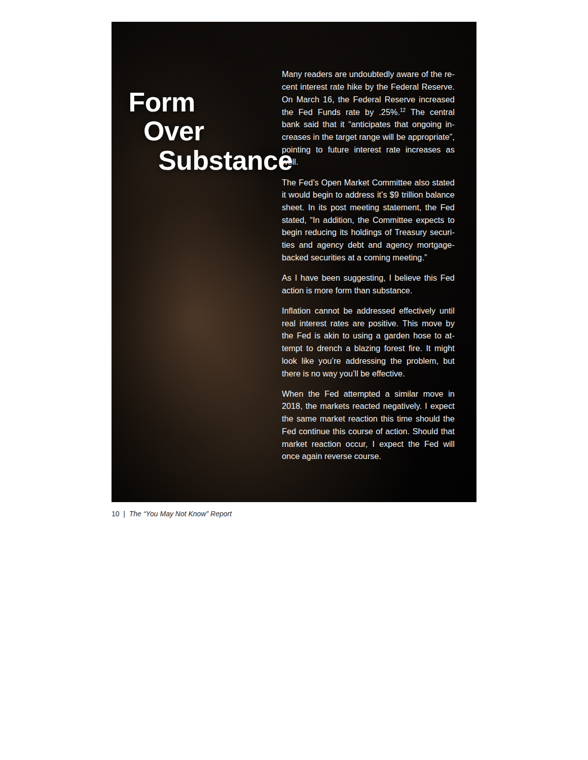Form Over Substance
Many readers are undoubtedly aware of the recent interest rate hike by the Federal Reserve. On March 16, the Federal Reserve increased the Fed Funds rate by .25%.12 The central bank said that it “anticipates that ongoing increases in the target range will be appropriate”, pointing to future interest rate increases as well.
The Fed’s Open Market Committee also stated it would begin to address it’s $9 trillion balance sheet. In its post meeting statement, the Fed stated, “In addition, the Committee expects to begin reducing its holdings of Treasury securities and agency debt and agency mortgage-backed securities at a coming meeting.”
As I have been suggesting, I believe this Fed action is more form than substance.
Inflation cannot be addressed effectively until real interest rates are positive. This move by the Fed is akin to using a garden hose to attempt to drench a blazing forest fire. It might look like you’re addressing the problem, but there is no way you’ll be effective.
When the Fed attempted a similar move in 2018, the markets reacted negatively. I expect the same market reaction this time should the Fed continue this course of action. Should that market reaction occur, I expect the Fed will once again reverse course.
10 | The “You May Not Know” Report